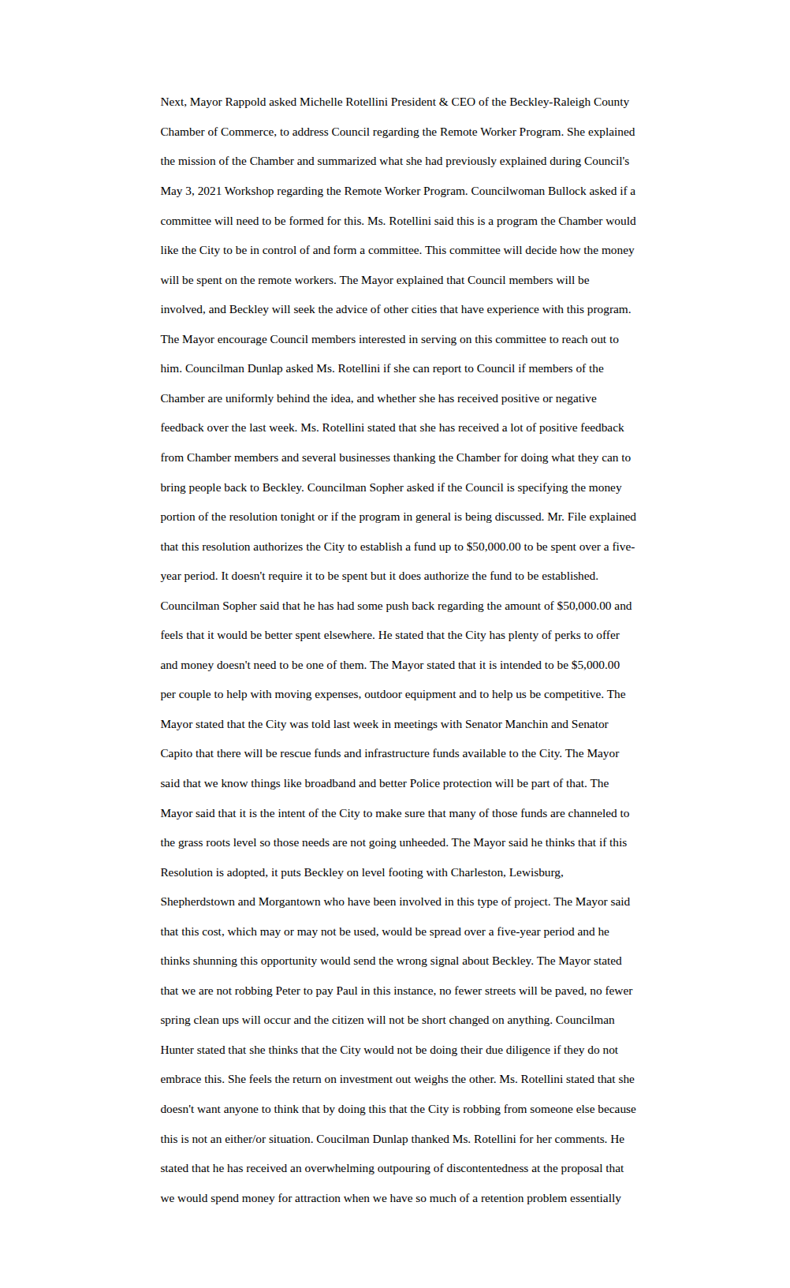Next, Mayor Rappold asked Michelle Rotellini President & CEO of the Beckley-Raleigh County Chamber of Commerce, to address Council regarding the Remote Worker Program. She explained the mission of the Chamber and summarized what she had previously explained during Council's May 3, 2021 Workshop regarding the Remote Worker Program. Councilwoman Bullock asked if a committee will need to be formed for this. Ms. Rotellini said this is a program the Chamber would like the City to be in control of and form a committee. This committee will decide how the money will be spent on the remote workers. The Mayor explained that Council members will be involved, and Beckley will seek the advice of other cities that have experience with this program. The Mayor encourage Council members interested in serving on this committee to reach out to him. Councilman Dunlap asked Ms. Rotellini if she can report to Council if members of the Chamber are uniformly behind the idea, and whether she has received positive or negative feedback over the last week. Ms. Rotellini stated that she has received a lot of positive feedback from Chamber members and several businesses thanking the Chamber for doing what they can to bring people back to Beckley. Councilman Sopher asked if the Council is specifying the money portion of the resolution tonight or if the program in general is being discussed. Mr. File explained that this resolution authorizes the City to establish a fund up to $50,000.00 to be spent over a five-year period. It doesn't require it to be spent but it does authorize the fund to be established. Councilman Sopher said that he has had some push back regarding the amount of $50,000.00 and feels that it would be better spent elsewhere. He stated that the City has plenty of perks to offer and money doesn't need to be one of them. The Mayor stated that it is intended to be $5,000.00 per couple to help with moving expenses, outdoor equipment and to help us be competitive. The Mayor stated that the City was told last week in meetings with Senator Manchin and Senator Capito that there will be rescue funds and infrastructure funds available to the City. The Mayor said that we know things like broadband and better Police protection will be part of that. The Mayor said that it is the intent of the City to make sure that many of those funds are channeled to the grass roots level so those needs are not going unheeded. The Mayor said he thinks that if this Resolution is adopted, it puts Beckley on level footing with Charleston, Lewisburg, Shepherdstown and Morgantown who have been involved in this type of project. The Mayor said that this cost, which may or may not be used, would be spread over a five-year period and he thinks shunning this opportunity would send the wrong signal about Beckley. The Mayor stated that we are not robbing Peter to pay Paul in this instance, no fewer streets will be paved, no fewer spring clean ups will occur and the citizen will not be short changed on anything. Councilman Hunter stated that she thinks that the City would not be doing their due diligence if they do not embrace this. She feels the return on investment out weighs the other. Ms. Rotellini stated that she doesn't want anyone to think that by doing this that the City is robbing from someone else because this is not an either/or situation. Coucilman Dunlap thanked Ms. Rotellini for her comments. He stated that he has received an overwhelming outpouring of discontentedness at the proposal that we would spend money for attraction when we have so much of a retention problem essentially